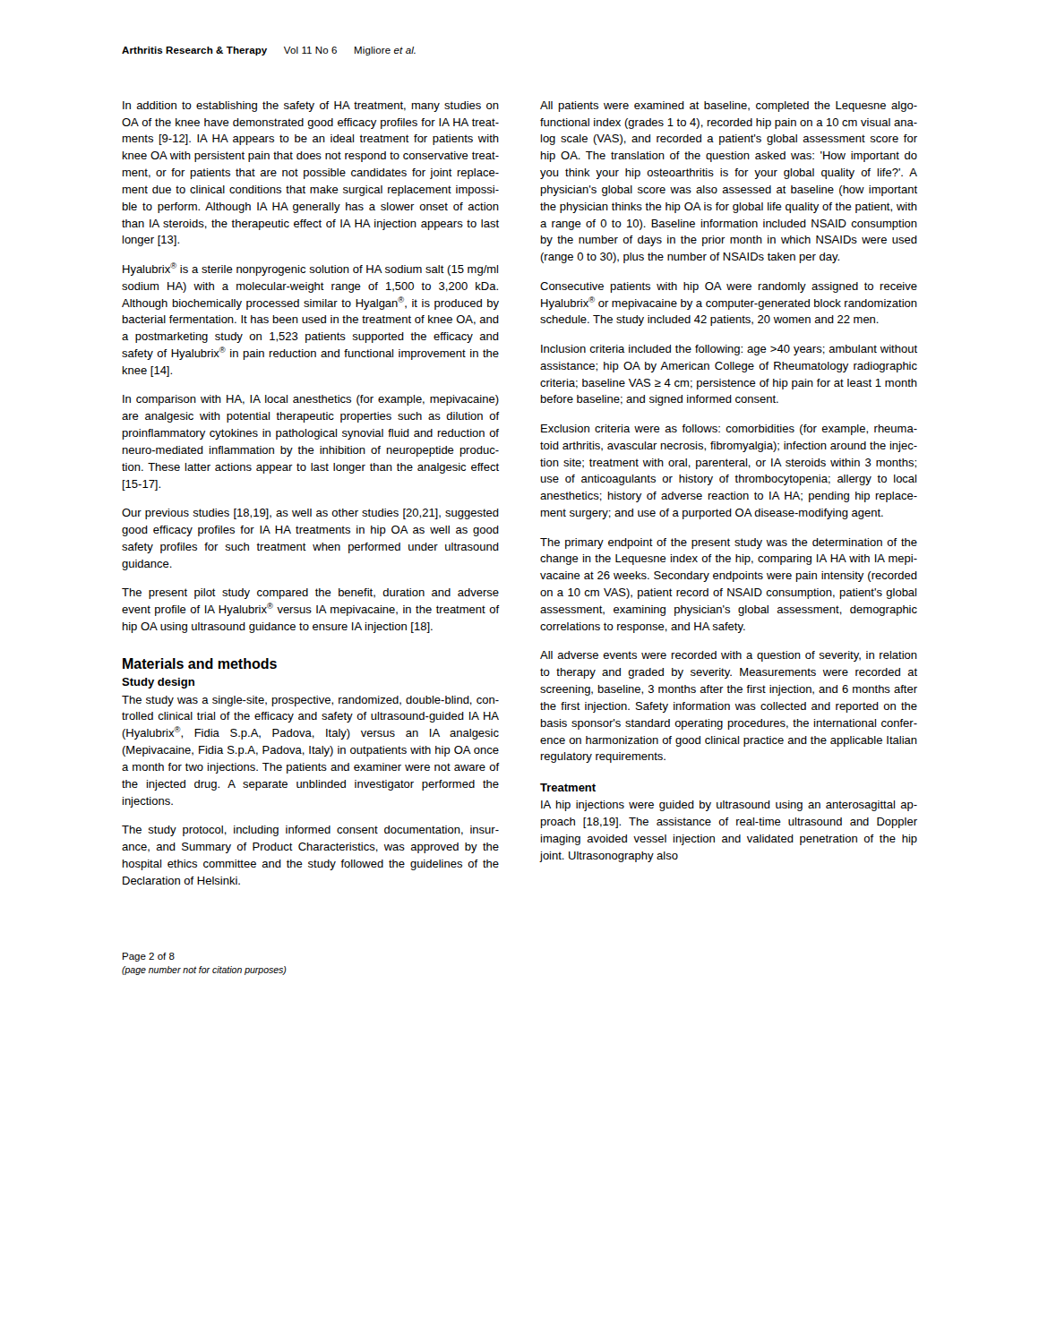Arthritis Research & Therapy Vol 11 No 6 Migliore et al.
In addition to establishing the safety of HA treatment, many studies on OA of the knee have demonstrated good efficacy profiles for IA HA treatments [9-12]. IA HA appears to be an ideal treatment for patients with knee OA with persistent pain that does not respond to conservative treatment, or for patients that are not possible candidates for joint replacement due to clinical conditions that make surgical replacement impossible to perform. Although IA HA generally has a slower onset of action than IA steroids, the therapeutic effect of IA HA injection appears to last longer [13].
Hyalubrix® is a sterile nonpyrogenic solution of HA sodium salt (15 mg/ml sodium HA) with a molecular-weight range of 1,500 to 3,200 kDa. Although biochemically processed similar to Hyalgan®, it is produced by bacterial fermentation. It has been used in the treatment of knee OA, and a postmarketing study on 1,523 patients supported the efficacy and safety of Hyalubrix® in pain reduction and functional improvement in the knee [14].
In comparison with HA, IA local anesthetics (for example, mepivacaine) are analgesic with potential therapeutic properties such as dilution of proinflammatory cytokines in pathological synovial fluid and reduction of neuro-mediated inflammation by the inhibition of neuropeptide production. These latter actions appear to last longer than the analgesic effect [15-17].
Our previous studies [18,19], as well as other studies [20,21], suggested good efficacy profiles for IA HA treatments in hip OA as well as good safety profiles for such treatment when performed under ultrasound guidance.
The present pilot study compared the benefit, duration and adverse event profile of IA Hyalubrix® versus IA mepivacaine, in the treatment of hip OA using ultrasound guidance to ensure IA injection [18].
Materials and methods
Study design
The study was a single-site, prospective, randomized, double-blind, controlled clinical trial of the efficacy and safety of ultrasound-guided IA HA (Hyalubrix®, Fidia S.p.A, Padova, Italy) versus an IA analgesic (Mepivacaine, Fidia S.p.A, Padova, Italy) in outpatients with hip OA once a month for two injections. The patients and examiner were not aware of the injected drug. A separate unblinded investigator performed the injections.
The study protocol, including informed consent documentation, insurance, and Summary of Product Characteristics, was approved by the hospital ethics committee and the study followed the guidelines of the Declaration of Helsinki.
All patients were examined at baseline, completed the Lequesne algofunctional index (grades 1 to 4), recorded hip pain on a 10 cm visual analog scale (VAS), and recorded a patient's global assessment score for hip OA. The translation of the question asked was: 'How important do you think your hip osteoarthritis is for your global quality of life?'. A physician's global score was also assessed at baseline (how important the physician thinks the hip OA is for global life quality of the patient, with a range of 0 to 10). Baseline information included NSAID consumption by the number of days in the prior month in which NSAIDs were used (range 0 to 30), plus the number of NSAIDs taken per day.
Consecutive patients with hip OA were randomly assigned to receive Hyalubrix® or mepivacaine by a computer-generated block randomization schedule. The study included 42 patients, 20 women and 22 men.
Inclusion criteria included the following: age >40 years; ambulant without assistance; hip OA by American College of Rheumatology radiographic criteria; baseline VAS ≥ 4 cm; persistence of hip pain for at least 1 month before baseline; and signed informed consent.
Exclusion criteria were as follows: comorbidities (for example, rheumatoid arthritis, avascular necrosis, fibromyalgia); infection around the injection site; treatment with oral, parenteral, or IA steroids within 3 months; use of anticoagulants or history of thrombocytopenia; allergy to local anesthetics; history of adverse reaction to IA HA; pending hip replacement surgery; and use of a purported OA disease-modifying agent.
The primary endpoint of the present study was the determination of the change in the Lequesne index of the hip, comparing IA HA with IA mepivacaine at 26 weeks. Secondary endpoints were pain intensity (recorded on a 10 cm VAS), patient record of NSAID consumption, patient's global assessment, examining physician's global assessment, demographic correlations to response, and HA safety.
All adverse events were recorded with a question of severity, in relation to therapy and graded by severity. Measurements were recorded at screening, baseline, 3 months after the first injection, and 6 months after the first injection. Safety information was collected and reported on the basis sponsor's standard operating procedures, the international conference on harmonization of good clinical practice and the applicable Italian regulatory requirements.
Treatment
IA hip injections were guided by ultrasound using an anterosagittal approach [18,19]. The assistance of real-time ultrasound and Doppler imaging avoided vessel injection and validated penetration of the hip joint. Ultrasonography also
Page 2 of 8
(page number not for citation purposes)